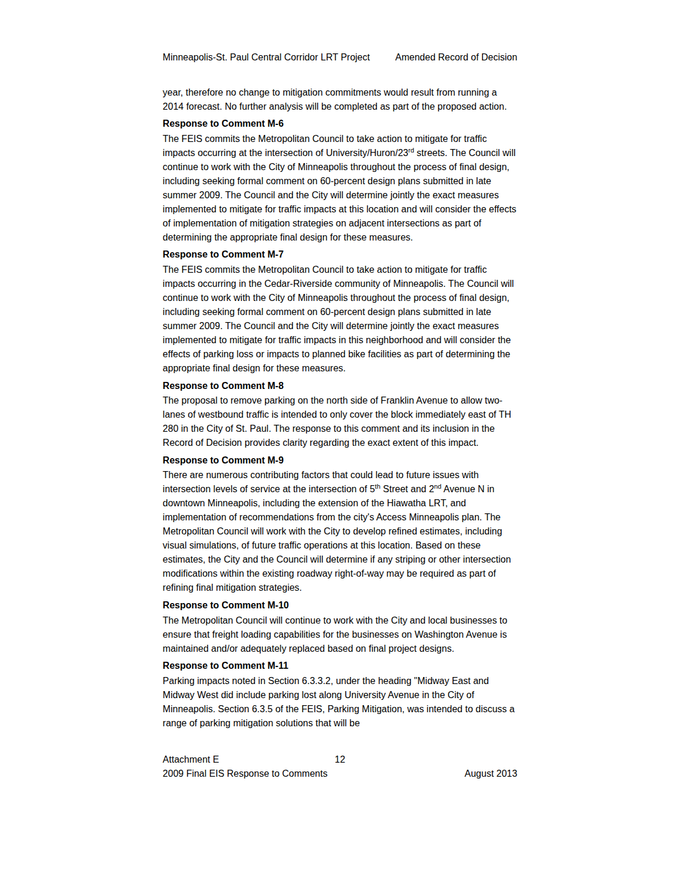Minneapolis-St. Paul Central Corridor LRT Project Amended Record of Decision
year, therefore no change to mitigation commitments would result from running a 2014 forecast. No further analysis will be completed as part of the proposed action.
Response to Comment M-6
The FEIS commits the Metropolitan Council to take action to mitigate for traffic impacts occurring at the intersection of University/Huron/23rd streets. The Council will continue to work with the City of Minneapolis throughout the process of final design, including seeking formal comment on 60-percent design plans submitted in late summer 2009. The Council and the City will determine jointly the exact measures implemented to mitigate for traffic impacts at this location and will consider the effects of implementation of mitigation strategies on adjacent intersections as part of determining the appropriate final design for these measures.
Response to Comment M-7
The FEIS commits the Metropolitan Council to take action to mitigate for traffic impacts occurring in the Cedar-Riverside community of Minneapolis. The Council will continue to work with the City of Minneapolis throughout the process of final design, including seeking formal comment on 60-percent design plans submitted in late summer 2009. The Council and the City will determine jointly the exact measures implemented to mitigate for traffic impacts in this neighborhood and will consider the effects of parking loss or impacts to planned bike facilities as part of determining the appropriate final design for these measures.
Response to Comment M-8
The proposal to remove parking on the north side of Franklin Avenue to allow two-lanes of westbound traffic is intended to only cover the block immediately east of TH 280 in the City of St. Paul. The response to this comment and its inclusion in the Record of Decision provides clarity regarding the exact extent of this impact.
Response to Comment M-9
There are numerous contributing factors that could lead to future issues with intersection levels of service at the intersection of 5th Street and 2nd Avenue N in downtown Minneapolis, including the extension of the Hiawatha LRT, and implementation of recommendations from the city's Access Minneapolis plan. The Metropolitan Council will work with the City to develop refined estimates, including visual simulations, of future traffic operations at this location. Based on these estimates, the City and the Council will determine if any striping or other intersection modifications within the existing roadway right-of-way may be required as part of refining final mitigation strategies.
Response to Comment M-10
The Metropolitan Council will continue to work with the City and local businesses to ensure that freight loading capabilities for the businesses on Washington Avenue is maintained and/or adequately replaced based on final project designs.
Response to Comment M-11
Parking impacts noted in Section 6.3.3.2, under the heading "Midway East and Midway West did include parking lost along University Avenue in the City of Minneapolis. Section 6.3.5 of the FEIS, Parking Mitigation, was intended to discuss a range of parking mitigation solutions that will be
Attachment E 2009 Final EIS Response to Comments
12
August 2013